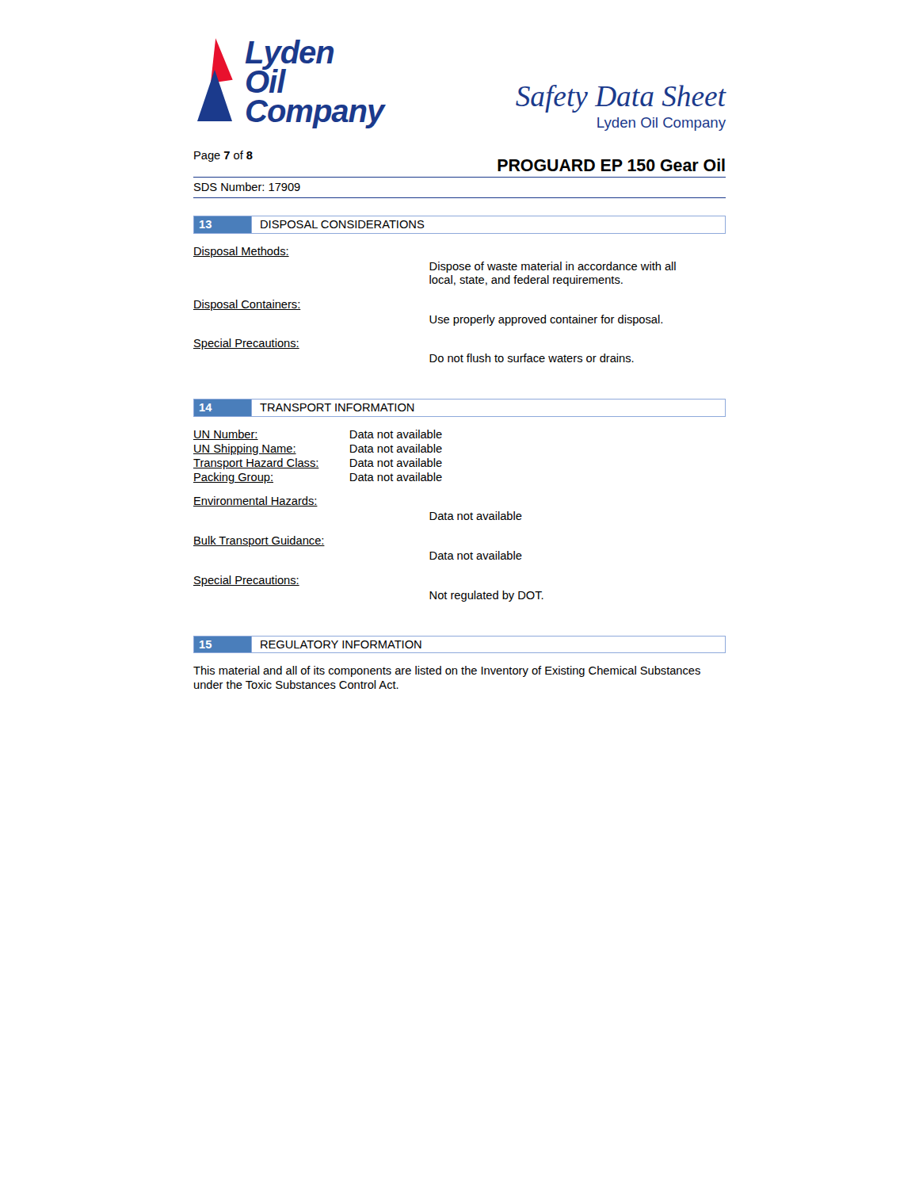Lyden
Oil
Company
Safety Data Sheet
Lyden Oil Company
Page 7 of 8
PROGUARD EP 150 Gear Oil
SDS Number: 17909
13
DISPOSAL CONSIDERATIONS
Disposal Methods:
Dispose of waste material in accordance with all
local, state, and federal requirements.
Disposal Containers:
Use properly approved container for disposal.
Special Precautions:
Do not flush to surface waters or drains.
14
TRANSPORT INFORMATION
UN Number:
Data not available
UN Shipping Name:
Data not available
Transport Hazard Class:
Data not available
Packing Group:
Data not available
Environmental Hazards:
Data not available
Bulk Transport Guidance:
Data not available
Special Precautions:
Not regulated by DOT.
15
REGULATORY INFORMATION
This material and all of its components are listed on the Inventory of Existing Chemical Substances under the Toxic Substances Control Act.